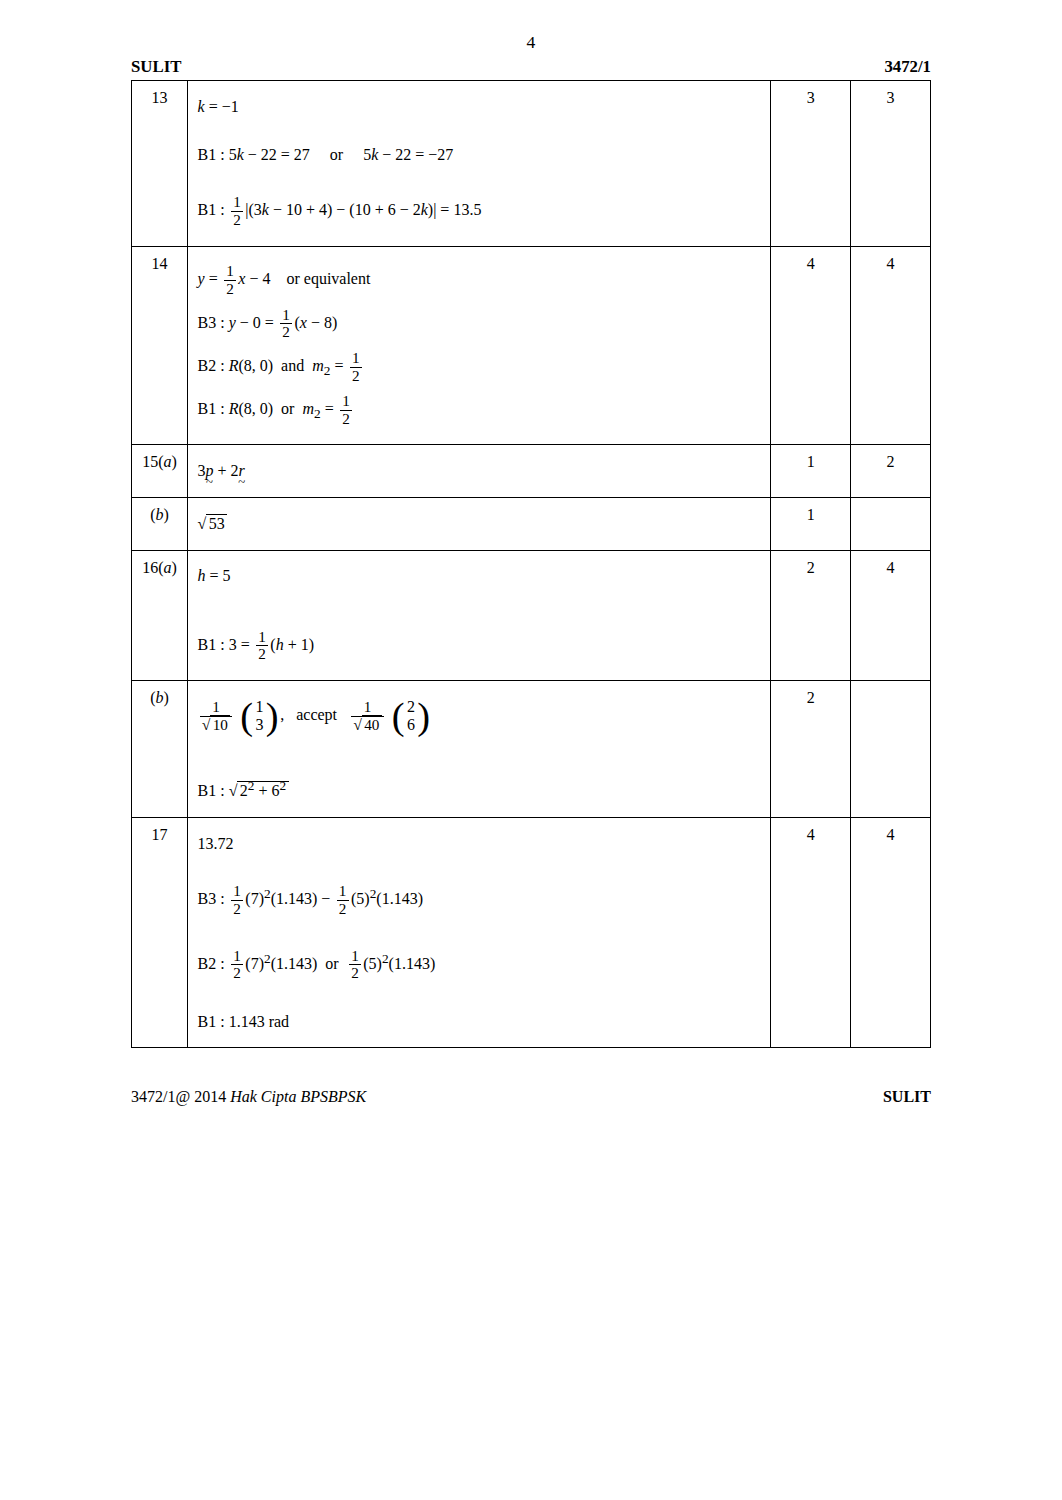4
SULIT 3472/1
| 13 | k = −1 B1 : 5 k − 22 = 27 or 5 k − 22 = −27 B1 : 1 2 /(3 k − 10 + 4) − (10 + 6 − 2 k )/ = 13.5 | 3 | 3 |
| 14 | y = 1 2 x − 4 or equivalent B3 : y − 0 = 1 2 ( x − 8) B2 : R (8, 0) and m 2 = 1 2 B1 : R (8, 0) or m 2 = 1 2 | 4 | 4 |
| 15( a ) | 3 p + 2 r | 1 | 2 |
| ( b ) | √ 53 | 1 | |
| 16( a ) | h = 5 B1 : 3 = 1 2 ( h + 1) | 2 | 4 |
| ( b ) | 1 √ 10 ( 1 3 ) , accept 1 √ 40 ( 2 6 ) B1 : √ 2 2 + 6 2 | 2 | |
| 17 | 13.72 B3 : 1 2 (7) 2 (1.143) − 1 2 (5) 2 (1.143) B2 : 1 2 (7) 2 (1.143) or 1 2 (5) 2 (1.143) B1 : 1.143 rad | 4 | 4 |
3472/1@ 2014 Hak Cipta BPSBPSK SULIT